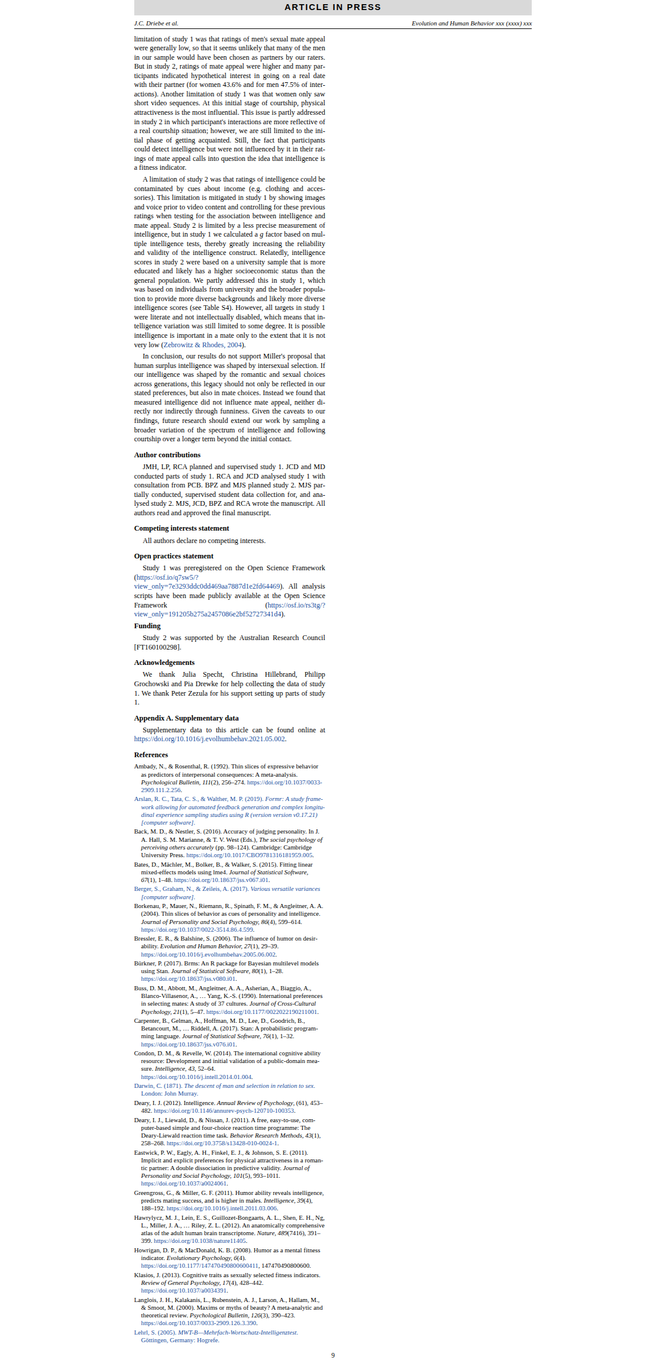ARTICLE IN PRESS
J.C. Driebe et al. Evolution and Human Behavior xxx (xxxx) xxx
limitation of study 1 was that ratings of men's sexual mate appeal were generally low, so that it seems unlikely that many of the men in our sample would have been chosen as partners by our raters. But in study 2, ratings of mate appeal were higher and many participants indicated hypothetical interest in going on a real date with their partner (for women 43.6% and for men 47.5% of interactions). Another limitation of study 1 was that women only saw short video sequences. At this initial stage of courtship, physical attractiveness is the most influential. This issue is partly addressed in study 2 in which participant's interactions are more reflective of a real courtship situation; however, we are still limited to the initial phase of getting acquainted. Still, the fact that participants could detect intelligence but were not influenced by it in their ratings of mate appeal calls into question the idea that intelligence is a fitness indicator.
A limitation of study 2 was that ratings of intelligence could be contaminated by cues about income (e.g. clothing and accessories). This limitation is mitigated in study 1 by showing images and voice prior to video content and controlling for these previous ratings when testing for the association between intelligence and mate appeal. Study 2 is limited by a less precise measurement of intelligence, but in study 1 we calculated a g factor based on multiple intelligence tests, thereby greatly increasing the reliability and validity of the intelligence construct. Relatedly, intelligence scores in study 2 were based on a university sample that is more educated and likely has a higher socioeconomic status than the general population. We partly addressed this in study 1, which was based on individuals from university and the broader population to provide more diverse backgrounds and likely more diverse intelligence scores (see Table S4). However, all targets in study 1 were literate and not intellectually disabled, which means that intelligence variation was still limited to some degree. It is possible intelligence is important in a mate only to the extent that it is not very low (Zebrowitz & Rhodes, 2004).
In conclusion, our results do not support Miller's proposal that human surplus intelligence was shaped by intersexual selection. If our intelligence was shaped by the romantic and sexual choices across generations, this legacy should not only be reflected in our stated preferences, but also in mate choices. Instead we found that measured intelligence did not influence mate appeal, neither directly nor indirectly through funniness. Given the caveats to our findings, future research should extend our work by sampling a broader variation of the spectrum of intelligence and following courtship over a longer term beyond the initial contact.
Author contributions
JMH, LP, RCA planned and supervised study 1. JCD and MD conducted parts of study 1. RCA and JCD analysed study 1 with consultation from PCB. BPZ and MJS planned study 2. MJS partially conducted, supervised student data collection for, and analysed study 2. MJS, JCD, BPZ and RCA wrote the manuscript. All authors read and approved the final manuscript.
Competing interests statement
All authors declare no competing interests.
Open practices statement
Study 1 was preregistered on the Open Science Framework (https://osf.io/q7sw5/?view_only=7e3293ddc0dd469aa7887d1e2fd64469). All analysis scripts have been made publicly available at the Open Science Framework (https://osf.io/rs3tg/?view_only=191205b275a2457086e2bf52727341d4).
Funding
Study 2 was supported by the Australian Research Council [FT160100298].
Acknowledgements
We thank Julia Specht, Christina Hillebrand, Philipp Grochowski and Pia Drewke for help collecting the data of study 1. We thank Peter Zezula for his support setting up parts of study 1.
Appendix A. Supplementary data
Supplementary data to this article can be found online at https://doi.org/10.1016/j.evolhumbehav.2021.05.002.
References
Ambady, N., & Rosenthal, R. (1992). Thin slices of expressive behavior as predictors of interpersonal consequences: A meta-analysis. Psychological Bulletin, 111(2), 256–274. https://doi.org/10.1037/0033-2909.111.2.256.
Arslan, R. C., Tata, C. S., & Walther, M. P. (2019). Formr: A study framework allowing for automated feedback generation and complex longitudinal experience sampling studies using R (version version v0.17.21) [computer software].
Back, M. D., & Nestler, S. (2016). Accuracy of judging personality. In J. A. Hall, S. M. Marianne, & T. V. West (Eds.), The social psychology of perceiving others accurately (pp. 98–124). Cambridge: Cambridge University Press. https://doi.org/10.1017/CBO9781316181959.005.
Bates, D., Mächler, M., Bolker, B., & Walker, S. (2015). Fitting linear mixed-effects models using lme4. Journal of Statistical Software, 67(1), 1–48. https://doi.org/10.18637/jss.v067.i01.
Berger, S., Graham, N., & Zeileis, A. (2017). Various versatile variances [computer software].
Borkenau, P., Mauer, N., Riemann, R., Spinath, F. M., & Angleitner, A. A. (2004). Thin slices of behavior as cues of personality and intelligence. Journal of Personality and Social Psychology, 86(4), 599–614. https://doi.org/10.1037/0022-3514.86.4.599.
Bressler, E. R., & Balshine, S. (2006). The influence of humor on desirability. Evolution and Human Behavior, 27(1), 29–39. https://doi.org/10.1016/j.evolhumbehav.2005.06.002.
Bürkner, P. (2017). Brms: An R package for Bayesian multilevel models using Stan. Journal of Statistical Software, 80(1), 1–28. https://doi.org/10.18637/jss.v080.i01.
Buss, D. M., Abbott, M., Angleitner, A. A., Asherian, A., Biaggio, A., Blanco-Villasenor, A., … Yang, K.-S. (1990). International preferences in selecting mates: A study of 37 cultures. Journal of Cross-Cultural Psychology, 21(1), 5–47. https://doi.org/10.1177/0022022190211001.
Carpenter, B., Gelman, A., Hoffman, M. D., Lee, D., Goodrich, B., Betancourt, M., … Riddell, A. (2017). Stan: A probabilistic programming language. Journal of Statistical Software, 76(1), 1–32. https://doi.org/10.18637/jss.v076.i01.
Condon, D. M., & Revelle, W. (2014). The international cognitive ability resource: Development and initial validation of a public-domain measure. Intelligence, 43, 52–64. https://doi.org/10.1016/j.intell.2014.01.004.
Darwin, C. (1871). The descent of man and selection in relation to sex. London: John Murray.
Deary, I. J. (2012). Intelligence. Annual Review of Psychology, (61), 453–482. https://doi.org/10.1146/annurev-psych-120710-100353.
Deary, I. J., Liewald, D., & Nissan, J. (2011). A free, easy-to-use, computer-based simple and four-choice reaction time programme: The Deary-Liewald reaction time task. Behavior Research Methods, 43(1), 258–268. https://doi.org/10.3758/s13428-010-0024-1.
Eastwick, P. W., Eagly, A. H., Finkel, E. J., & Johnson, S. E. (2011). Implicit and explicit preferences for physical attractiveness in a romantic partner: A double dissociation in predictive validity. Journal of Personality and Social Psychology, 101(5), 993–1011. https://doi.org/10.1037/a0024061.
Greengross, G., & Miller, G. F. (2011). Humor ability reveals intelligence, predicts mating success, and is higher in males. Intelligence, 39(4), 188–192. https://doi.org/10.1016/j.intell.2011.03.006.
Hawrylycz, M. J., Lein, E. S., Guillozet-Bongaarts, A. L., Shen, E. H., Ng, L., Miller, J. A., … Riley, Z. L. (2012). An anatomically comprehensive atlas of the adult human brain transcriptome. Nature, 489(7416), 391–399. https://doi.org/10.1038/nature11405.
Howrigan, D. P., & MacDonald, K. B. (2008). Humor as a mental fitness indicator. Evolutionary Psychology, 6(4). https://doi.org/10.1177/147470490800600411, 147470490800600.
Klasios, J. (2013). Cognitive traits as sexually selected fitness indicators. Review of General Psychology, 17(4), 428–442. https://doi.org/10.1037/a0034391.
Langlois, J. H., Kalakanis, L., Rubenstein, A. J., Larson, A., Hallam, M., & Smoot, M. (2000). Maxims or myths of beauty? A meta-analytic and theoretical review. Psychological Bulletin, 126(3), 390–423. https://doi.org/10.1037/0033-2909.126.3.390.
Lehrl, S. (2005). MWT-B—Mehrfach-Wortschatz-Intelligenztest. Göttingen, Germany: Hogrefe.
9